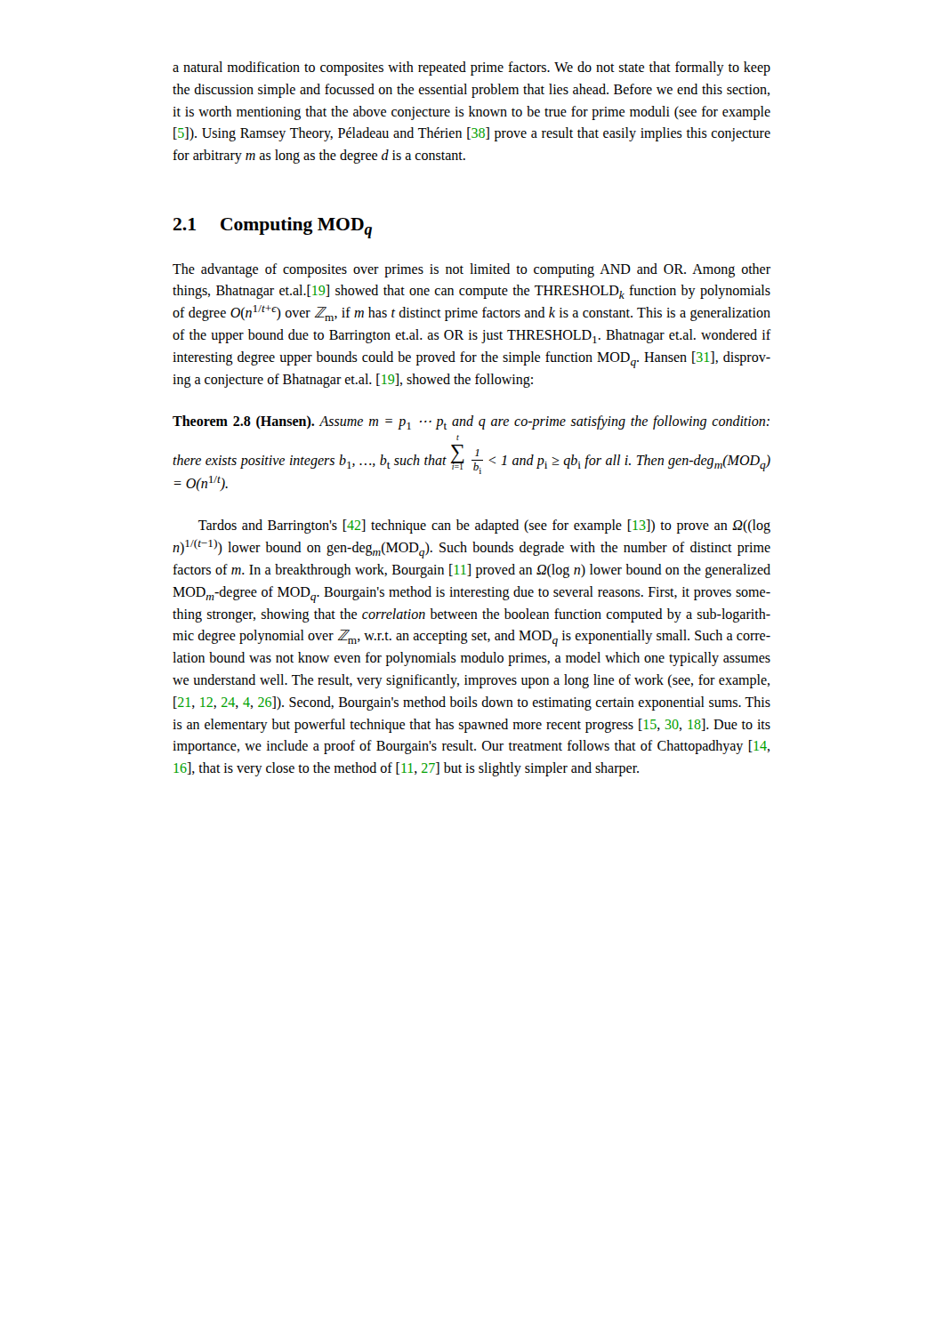a natural modification to composites with repeated prime factors. We do not state that formally to keep the discussion simple and focussed on the essential problem that lies ahead. Before we end this section, it is worth mentioning that the above conjecture is known to be true for prime moduli (see for example [5]). Using Ramsey Theory, Péladeau and Thérien [38] prove a result that easily implies this conjecture for arbitrary m as long as the degree d is a constant.
2.1 Computing MODq
The advantage of composites over primes is not limited to computing AND and OR. Among other things, Bhatnagar et.al.[19] showed that one can compute the THRESHOLDk function by polynomials of degree O(n1/t+ϵ) over ℤm, if m has t distinct prime factors and k is a constant. This is a generalization of the upper bound due to Barrington et.al. as OR is just THRESHOLD1. Bhatnagar et.al. wondered if interesting degree upper bounds could be proved for the simple function MODq. Hansen [31], disproving a conjecture of Bhatnagar et.al. [19], showed the following:
Theorem 2.8 (Hansen). Assume m = p1 ⋯ pt and q are co-prime satisfying the following condition: there exists positive integers b1, …, bt such that t∑i=1 1 bi < 1 and pi ≥ qbi for all i. Then gen-degm(MODq) = O(n1/t).
Tardos and Barrington's [42] technique can be adapted (see for example [13]) to prove an Ω((log n)1/(t−1)) lower bound on gen-degm(MODq). Such bounds degrade with the number of distinct prime factors of m. In a breakthrough work, Bourgain [11] proved an Ω(log n) lower bound on the generalized MODm-degree of MODq. Bourgain's method is interesting due to several reasons. First, it proves something stronger, showing that the correlation between the boolean function computed by a sub-logarithmic degree polynomial over ℤm, w.r.t. an accepting set, and MODq is exponentially small. Such a correlation bound was not know even for polynomials modulo primes, a model which one typically assumes we understand well. The result, very significantly, improves upon a long line of work (see, for example, [21, 12, 24, 4, 26]). Second, Bourgain's method boils down to estimating certain exponential sums. This is an elementary but powerful technique that has spawned more recent progress [15, 30, 18]. Due to its importance, we include a proof of Bourgain's result. Our treatment follows that of Chattopadhyay [14, 16], that is very close to the method of [11, 27] but is slightly simpler and sharper.